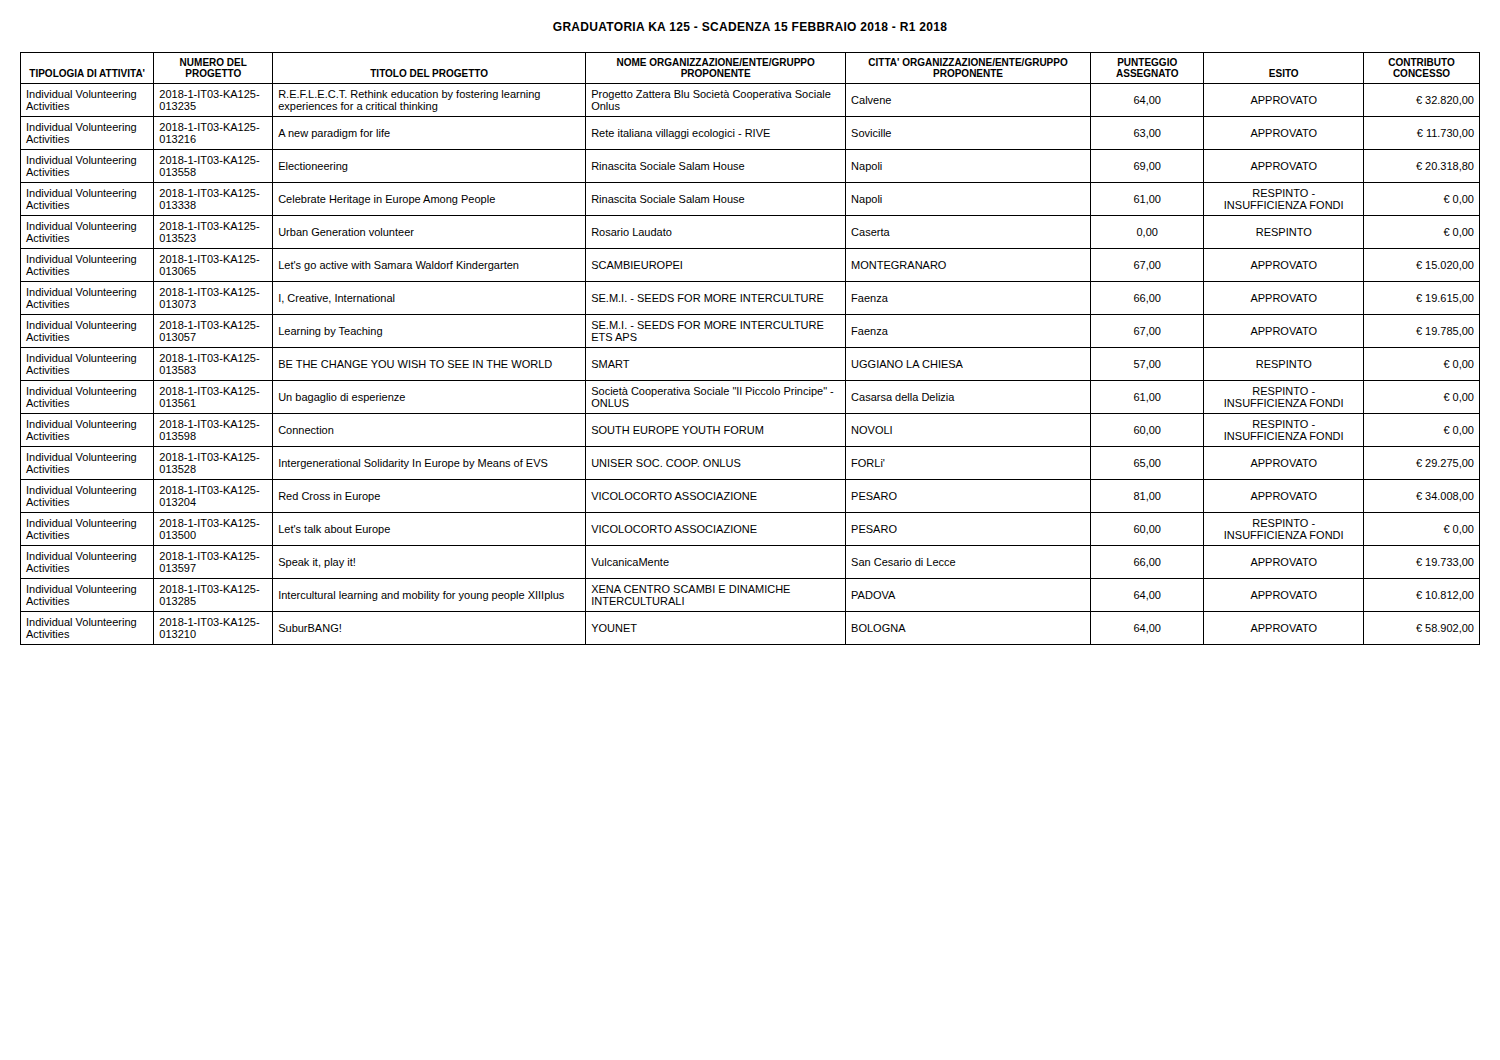GRADUATORIA KA 125 - SCADENZA 15 FEBBRAIO 2018 - R1 2018
| TIPOLOGIA DI ATTIVITA' | NUMERO DEL PROGETTO | TITOLO DEL PROGETTO | NOME ORGANIZZAZIONE/ENTE/GRUPPO PROPONENTE | CITTA' ORGANIZZAZIONE/ENTE/GRUPPO PROPONENTE | PUNTEGGIO ASSEGNATO | ESITO | CONTRIBUTO CONCESSO |
| --- | --- | --- | --- | --- | --- | --- | --- |
| Individual Volunteering Activities | 2018-1-IT03-KA125-013235 | R.E.F.L.E.C.T. Rethink education by fostering learning experiences for a critical thinking | Progetto Zattera Blu Società Cooperativa Sociale Onlus | Calvene | 64,00 | APPROVATO | € 32.820,00 |
| Individual Volunteering Activities | 2018-1-IT03-KA125-013216 | A new paradigm for life | Rete italiana villaggi ecologici - RIVE | Sovicille | 63,00 | APPROVATO | € 11.730,00 |
| Individual Volunteering Activities | 2018-1-IT03-KA125-013558 | Electioneering | Rinascita Sociale Salam House | Napoli | 69,00 | APPROVATO | € 20.318,80 |
| Individual Volunteering Activities | 2018-1-IT03-KA125-013338 | Celebrate Heritage in Europe Among People | Rinascita Sociale Salam House | Napoli | 61,00 | RESPINTO - INSUFFICIENZA FONDI | € 0,00 |
| Individual Volunteering Activities | 2018-1-IT03-KA125-013523 | Urban Generation volunteer | Rosario Laudato | Caserta | 0,00 | RESPINTO | € 0,00 |
| Individual Volunteering Activities | 2018-1-IT03-KA125-013065 | Let's go active with Samara Waldorf Kindergarten | SCAMBIEUROPEI | MONTEGRANARO | 67,00 | APPROVATO | € 15.020,00 |
| Individual Volunteering Activities | 2018-1-IT03-KA125-013073 | I, Creative, International | SE.M.I. - SEEDS FOR MORE INTERCULTURE | Faenza | 66,00 | APPROVATO | € 19.615,00 |
| Individual Volunteering Activities | 2018-1-IT03-KA125-013057 | Learning by Teaching | SE.M.I. - SEEDS FOR MORE INTERCULTURE ETS APS | Faenza | 67,00 | APPROVATO | € 19.785,00 |
| Individual Volunteering Activities | 2018-1-IT03-KA125-013583 | BE THE CHANGE YOU WISH TO SEE IN THE WORLD | SMART | UGGIANO LA CHIESA | 57,00 | RESPINTO | € 0,00 |
| Individual Volunteering Activities | 2018-1-IT03-KA125-013561 | Un bagaglio di esperienze | Società Cooperativa Sociale "Il Piccolo Principe" - ONLUS | Casarsa della Delizia | 61,00 | RESPINTO - INSUFFICIENZA FONDI | € 0,00 |
| Individual Volunteering Activities | 2018-1-IT03-KA125-013598 | Connection | SOUTH EUROPE YOUTH FORUM | NOVOLI | 60,00 | RESPINTO - INSUFFICIENZA FONDI | € 0,00 |
| Individual Volunteering Activities | 2018-1-IT03-KA125-013528 | Intergenerational Solidarity In Europe by Means of EVS | UNISER SOC. COOP. ONLUS | FORLi' | 65,00 | APPROVATO | € 29.275,00 |
| Individual Volunteering Activities | 2018-1-IT03-KA125-013204 | Red Cross in Europe | VICOLOCORTO ASSOCIAZIONE | PESARO | 81,00 | APPROVATO | € 34.008,00 |
| Individual Volunteering Activities | 2018-1-IT03-KA125-013500 | Let's talk about Europe | VICOLOCORTO ASSOCIAZIONE | PESARO | 60,00 | RESPINTO - INSUFFICIENZA FONDI | € 0,00 |
| Individual Volunteering Activities | 2018-1-IT03-KA125-013597 | Speak it, play it! | VulcanicaMente | San Cesario di Lecce | 66,00 | APPROVATO | € 19.733,00 |
| Individual Volunteering Activities | 2018-1-IT03-KA125-013285 | Intercultural learning and mobility for young people XIIIplus | XENA CENTRO SCAMBI E DINAMICHE INTERCULTURALI | PADOVA | 64,00 | APPROVATO | € 10.812,00 |
| Individual Volunteering Activities | 2018-1-IT03-KA125-013210 | SuburBANG! | YOUNET | BOLOGNA | 64,00 | APPROVATO | € 58.902,00 |